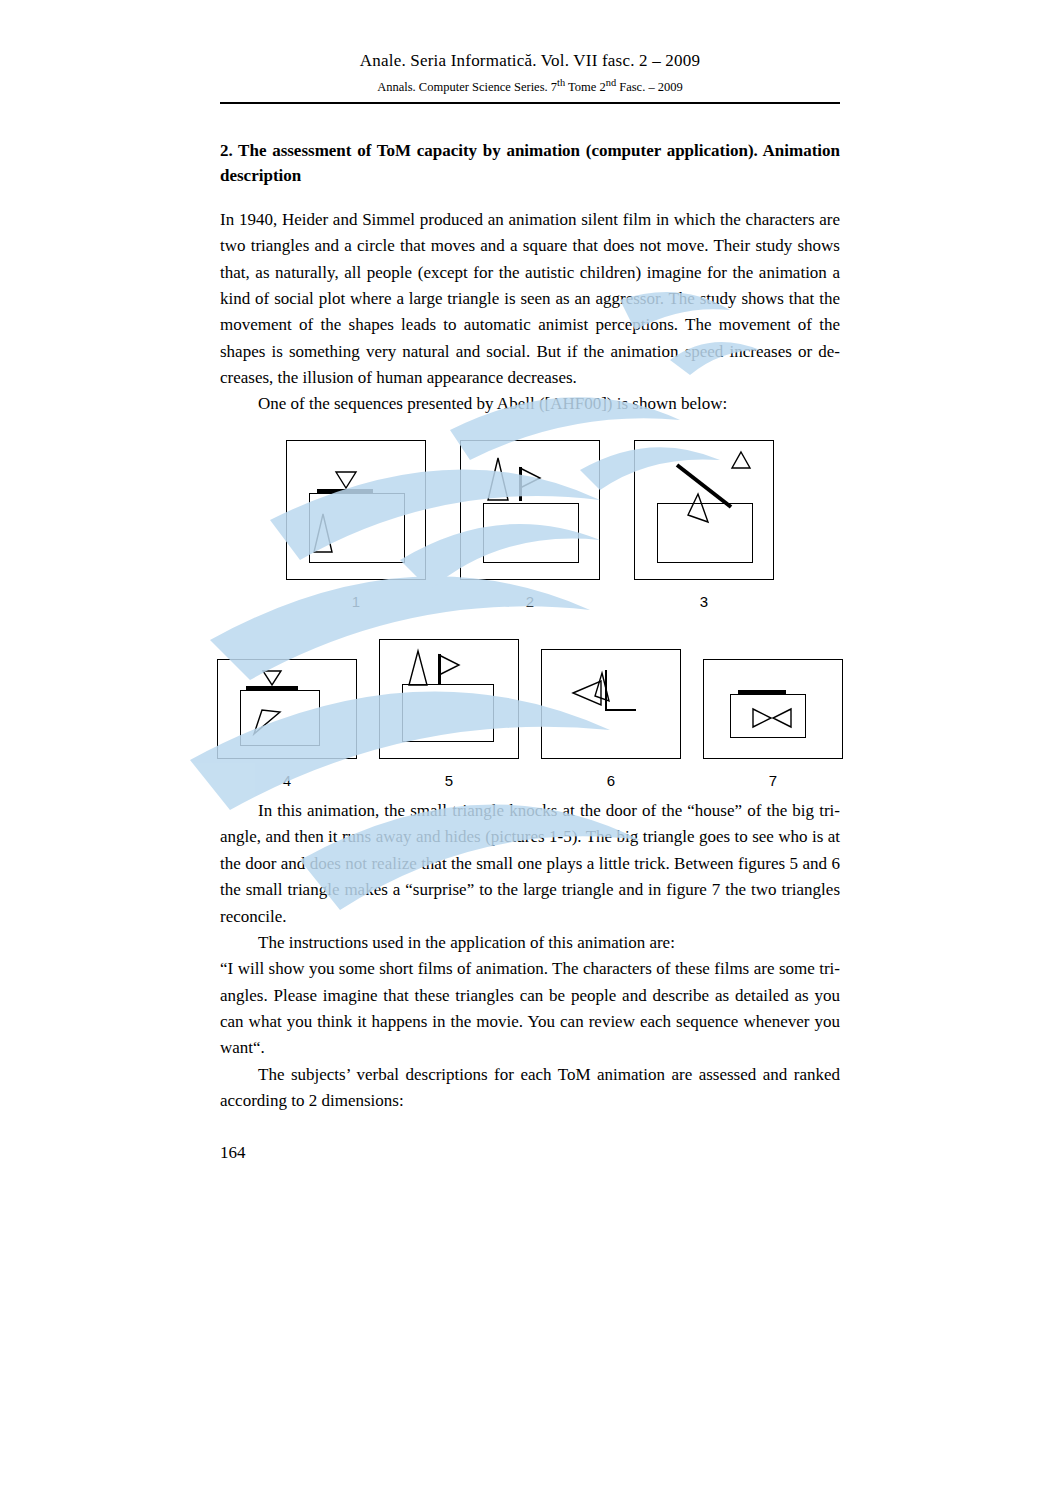Anale. Seria Informatică. Vol. VII fasc. 2 – 2009
Annals. Computer Science Series. 7th Tome 2nd Fasc. – 2009
2. The assessment of ToM capacity by animation (computer application). Animation description
In 1940, Heider and Simmel produced an animation silent film in which the characters are two triangles and a circle that moves and a square that does not move. Their study shows that, as naturally, all people (except for the autistic children) imagine for the animation a kind of social plot where a large triangle is seen as an aggressor. The study shows that the movement of the shapes leads to automatic animist perceptions. The movement of the shapes is something very natural and social. But if the animation speed increases or decreases, the illusion of human appearance decreases.
One of the sequences presented by Abell ([AHF00]) is shown below:
1
2
3
4
5
6
7
In this animation, the small triangle knocks at the door of the “house” of the big triangle, and then it runs away and hides (pictures 1-5). The big triangle goes to see who is at the door and does not realize that the small one plays a little trick. Between figures 5 and 6 the small triangle makes a “surprise” to the large triangle and in figure 7 the two triangles reconcile.
The instructions used in the application of this animation are:
“I will show you some short films of animation. The characters of these films are some triangles. Please imagine that these triangles can be people and describe as detailed as you can what you think it happens in the movie. You can review each sequence whenever you want“.
The subjects’ verbal descriptions for each ToM animation are assessed and ranked according to 2 dimensions:
164